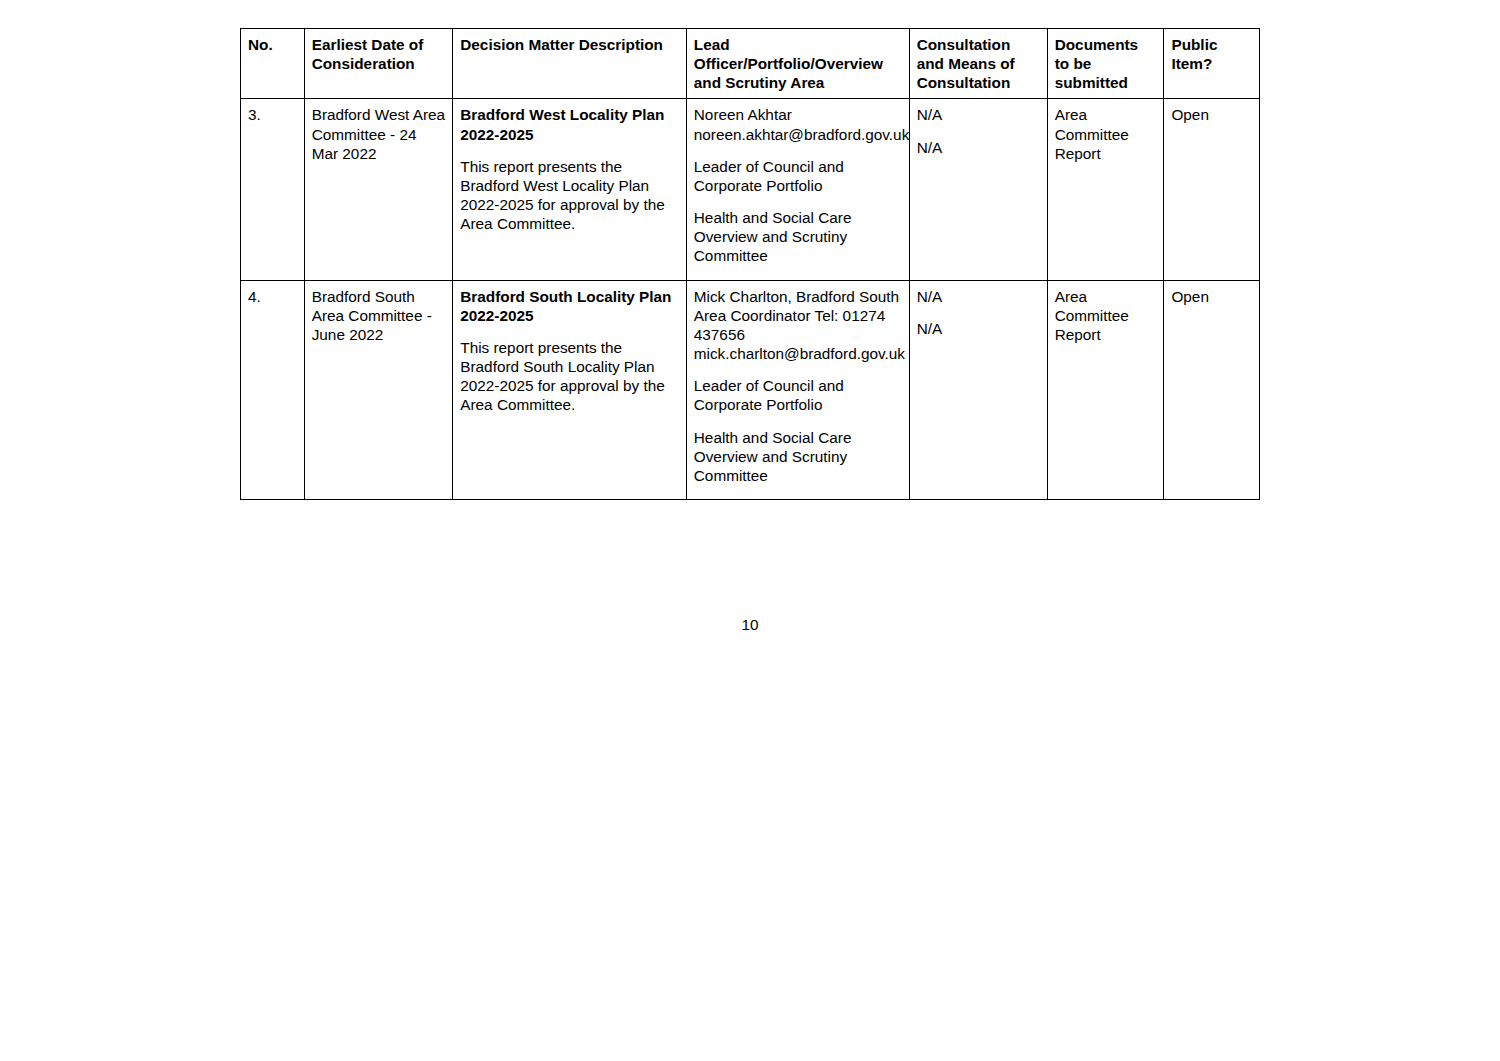| No. | Earliest Date of Consideration | Decision Matter Description | Lead Officer/Portfolio/Overview and Scrutiny Area | Consultation and Means of Consultation | Documents to be submitted | Public Item? |
| --- | --- | --- | --- | --- | --- | --- |
| 3. | Bradford West Area Committee - 24 Mar 2022 | Bradford West Locality Plan 2022-2025 This report presents the Bradford West Locality Plan 2022-2025 for approval by the Area Committee. | Noreen Akhtar noreen.akhtar@bradford.gov.uk Leader of Council and Corporate Portfolio Health and Social Care Overview and Scrutiny Committee | N/A N/A | Area Committee Report | Open |
| 4. | Bradford South Area Committee - June 2022 | Bradford South Locality Plan 2022-2025 This report presents the Bradford South Locality Plan 2022-2025 for approval by the Area Committee. | Mick Charlton, Bradford South Area Coordinator Tel: 01274 437656 mick.charlton@bradford.gov.uk Leader of Council and Corporate Portfolio Health and Social Care Overview and Scrutiny Committee | N/A N/A | Area Committee Report | Open |
10